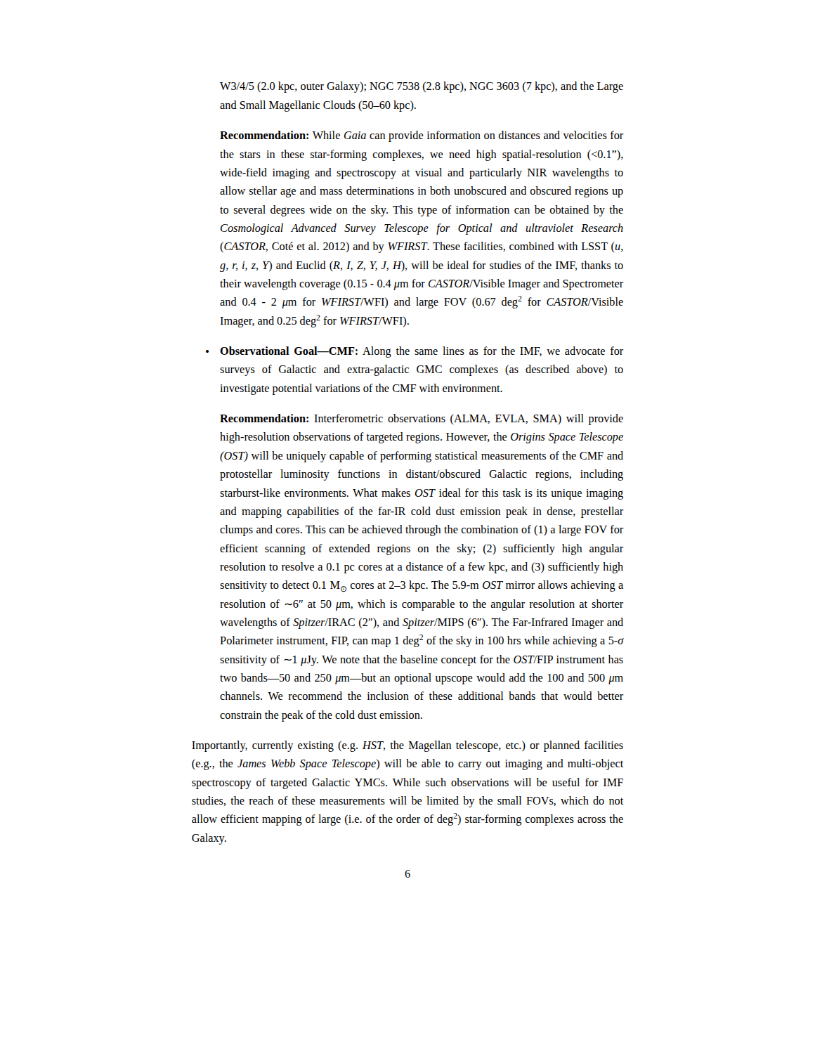W3/4/5 (2.0 kpc, outer Galaxy); NGC 7538 (2.8 kpc), NGC 3603 (7 kpc), and the Large and Small Magellanic Clouds (50–60 kpc).
Recommendation: While Gaia can provide information on distances and velocities for the stars in these star-forming complexes, we need high spatial-resolution (<0.1”), wide-field imaging and spectroscopy at visual and particularly NIR wavelengths to allow stellar age and mass determinations in both unobscured and obscured regions up to several degrees wide on the sky. This type of information can be obtained by the Cosmological Advanced Survey Telescope for Optical and ultraviolet Research (CASTOR, Coté et al. 2012) and by WFIRST. These facilities, combined with LSST (u, g, r, i, z, Y) and Euclid (R, I, Z, Y, J, H), will be ideal for studies of the IMF, thanks to their wavelength coverage (0.15 - 0.4 μm for CASTOR/Visible Imager and Spectrometer and 0.4 - 2 μm for WFIRST/WFI) and large FOV (0.67 deg2 for CASTOR/Visible Imager, and 0.25 deg2 for WFIRST/WFI).
Observational Goal—CMF: Along the same lines as for the IMF, we advocate for surveys of Galactic and extra-galactic GMC complexes (as described above) to investigate potential variations of the CMF with environment.
Recommendation: Interferometric observations (ALMA, EVLA, SMA) will provide high-resolution observations of targeted regions. However, the Origins Space Telescope (OST) will be uniquely capable of performing statistical measurements of the CMF and protostellar luminosity functions in distant/obscured Galactic regions, including starburst-like environments. What makes OST ideal for this task is its unique imaging and mapping capabilities of the far-IR cold dust emission peak in dense, prestellar clumps and cores. This can be achieved through the combination of (1) a large FOV for efficient scanning of extended regions on the sky; (2) sufficiently high angular resolution to resolve a 0.1 pc cores at a distance of a few kpc, and (3) sufficiently high sensitivity to detect 0.1 M⊙ cores at 2–3 kpc. The 5.9-m OST mirror allows achieving a resolution of ∼6″ at 50 μm, which is comparable to the angular resolution at shorter wavelengths of Spitzer/IRAC (2″), and Spitzer/MIPS (6″). The Far-Infrared Imager and Polarimeter instrument, FIP, can map 1 deg2 of the sky in 100 hrs while achieving a 5-σ sensitivity of ∼1 μ Jy. We note that the baseline concept for the OST/FIP instrument has two bands—50 and 250 μm—but an optional upscope would add the 100 and 500 μm channels. We recommend the inclusion of these additional bands that would better constrain the peak of the cold dust emission.
Importantly, currently existing (e.g. HST, the Magellan telescope, etc.) or planned facilities (e.g., the James Webb Space Telescope) will be able to carry out imaging and multi-object spectroscopy of targeted Galactic YMCs. While such observations will be useful for IMF studies, the reach of these measurements will be limited by the small FOVs, which do not allow efficient mapping of large (i.e. of the order of deg2) star-forming complexes across the Galaxy.
6